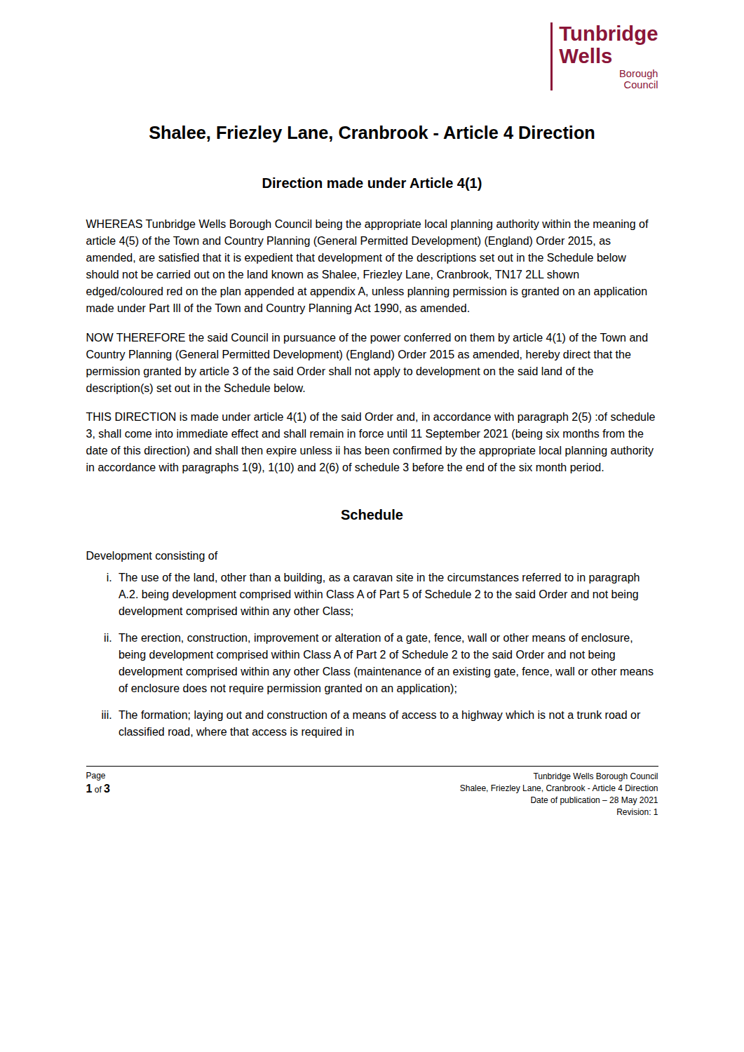Tunbridge Wells Borough
Council
Shalee, Friezley Lane, Cranbrook - Article 4 Direction
Direction made under Article 4(1)
WHEREAS Tunbridge Wells Borough Council being the appropriate local planning authority within the meaning of article 4(5) of the Town and Country Planning (General Permitted Development) (England) Order 2015, as amended, are satisfied that it is expedient that development of the descriptions set out in the Schedule below should not be carried out on the land known as Shalee, Friezley Lane, Cranbrook, TN17 2LL shown edged/coloured red on the plan appended at appendix A, unless planning permission is granted on an application made under Part Ill of the Town and Country Planning Act 1990, as amended.
NOW THEREFORE the said Council in pursuance of the power conferred on them by article 4(1) of the Town and Country Planning (General Permitted Development) (England) Order 2015 as amended, hereby direct that the permission granted by article 3 of the said Order shall not apply to development on the said land of the description(s) set out in the Schedule below.
THIS DIRECTION is made under article 4(1) of the said Order and, in accordance with paragraph 2(5) :of schedule 3, shall come into immediate effect and shall remain in force until 11 September 2021 (being six months from the date of this direction) and shall then expire unless ii has been confirmed by the appropriate local planning authority in accordance with paragraphs 1(9), 1(10) and 2(6) of schedule 3 before the end of the six month period.
Schedule
Development consisting of
The use of the land, other than a building, as a caravan site in the circumstances referred to in paragraph A.2. being development comprised within Class A of Part 5 of Schedule 2 to the said Order and not being development comprised within any other Class;
The erection, construction, improvement or alteration of a gate, fence, wall or other means of enclosure, being development comprised within Class A of Part 2 of Schedule 2 to the said Order and not being development comprised within any other Class (maintenance of an existing gate, fence, wall or other means of enclosure does not require permission granted on an application);
The formation; laying out and construction of a means of access to a highway which is not a trunk road or classified road, where that access is required in
Page
1 of 3
Tunbridge Wells Borough Council
Shalee, Friezley Lane, Cranbrook - Article 4 Direction
Date of publication – 28 May 2021
Revision: 1